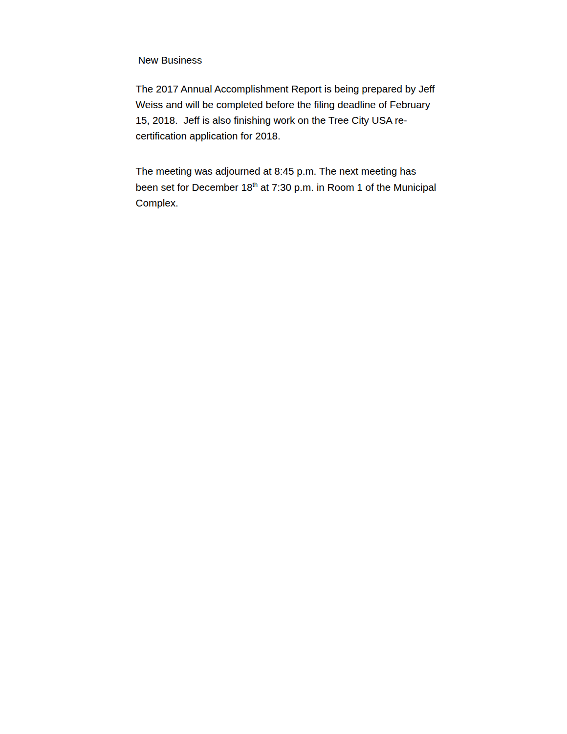New Business
The 2017 Annual Accomplishment Report is being prepared by Jeff Weiss and will be completed before the filing deadline of February 15, 2018. Jeff is also finishing work on the Tree City USA re-certification application for 2018.
The meeting was adjourned at 8:45 p.m. The next meeting has been set for December 18th at 7:30 p.m. in Room 1 of the Municipal Complex.